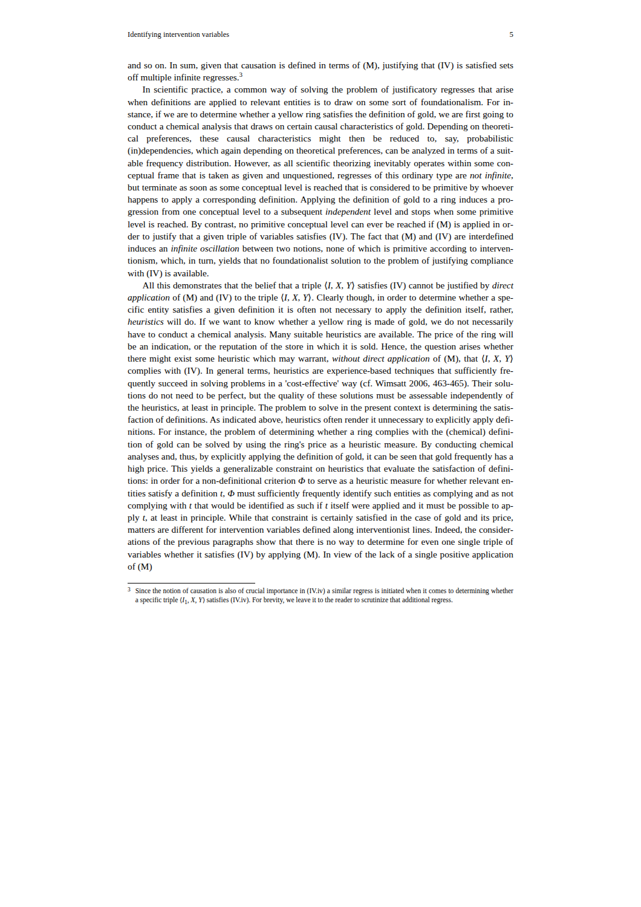Identifying intervention variables 5
and so on. In sum, given that causation is defined in terms of (M), justifying that (IV) is satisfied sets off multiple infinite regresses.3
In scientific practice, a common way of solving the problem of justificatory regresses that arise when definitions are applied to relevant entities is to draw on some sort of foundationalism. For instance, if we are to determine whether a yellow ring satisfies the definition of gold, we are first going to conduct a chemical analysis that draws on certain causal characteristics of gold. Depending on theoretical preferences, these causal characteristics might then be reduced to, say, probabilistic (in)dependencies, which again depending on theoretical preferences, can be analyzed in terms of a suitable frequency distribution. However, as all scientific theorizing inevitably operates within some conceptual frame that is taken as given and unquestioned, regresses of this ordinary type are not infinite, but terminate as soon as some conceptual level is reached that is considered to be primitive by whoever happens to apply a corresponding definition. Applying the definition of gold to a ring induces a progression from one conceptual level to a subsequent independent level and stops when some primitive level is reached. By contrast, no primitive conceptual level can ever be reached if (M) is applied in order to justify that a given triple of variables satisfies (IV). The fact that (M) and (IV) are interdefined induces an infinite oscillation between two notions, none of which is primitive according to interventionism, which, in turn, yields that no foundationalist solution to the problem of justifying compliance with (IV) is available.
All this demonstrates that the belief that a triple ⟨I, X, Y⟩ satisfies (IV) cannot be justified by direct application of (M) and (IV) to the triple ⟨I, X, Y⟩. Clearly though, in order to determine whether a specific entity satisfies a given definition it is often not necessary to apply the definition itself, rather, heuristics will do. If we want to know whether a yellow ring is made of gold, we do not necessarily have to conduct a chemical analysis. Many suitable heuristics are available. The price of the ring will be an indication, or the reputation of the store in which it is sold. Hence, the question arises whether there might exist some heuristic which may warrant, without direct application of (M), that ⟨I, X, Y⟩ complies with (IV). In general terms, heuristics are experience-based techniques that sufficiently frequently succeed in solving problems in a 'cost-effective' way (cf. Wimsatt 2006, 463-465). Their solutions do not need to be perfect, but the quality of these solutions must be assessable independently of the heuristics, at least in principle. The problem to solve in the present context is determining the satisfaction of definitions. As indicated above, heuristics often render it unnecessary to explicitly apply definitions. For instance, the problem of determining whether a ring complies with the (chemical) definition of gold can be solved by using the ring's price as a heuristic measure. By conducting chemical analyses and, thus, by explicitly applying the definition of gold, it can be seen that gold frequently has a high price. This yields a generalizable constraint on heuristics that evaluate the satisfaction of definitions: in order for a non-definitional criterion Φ to serve as a heuristic measure for whether relevant entities satisfy a definition t, Φ must sufficiently frequently identify such entities as complying and as not complying with t that would be identified as such if t itself were applied and it must be possible to apply t, at least in principle. While that constraint is certainly satisfied in the case of gold and its price, matters are different for intervention variables defined along interventionist lines. Indeed, the considerations of the previous paragraphs show that there is no way to determine for even one single triple of variables whether it satisfies (IV) by applying (M). In view of the lack of a single positive application of (M)
3 Since the notion of causation is also of crucial importance in (IV.iv) a similar regress is initiated when it comes to determining whether a specific triple ⟨I1, X, Y⟩ satisfies (IV.iv). For brevity, we leave it to the reader to scrutinize that additional regress.